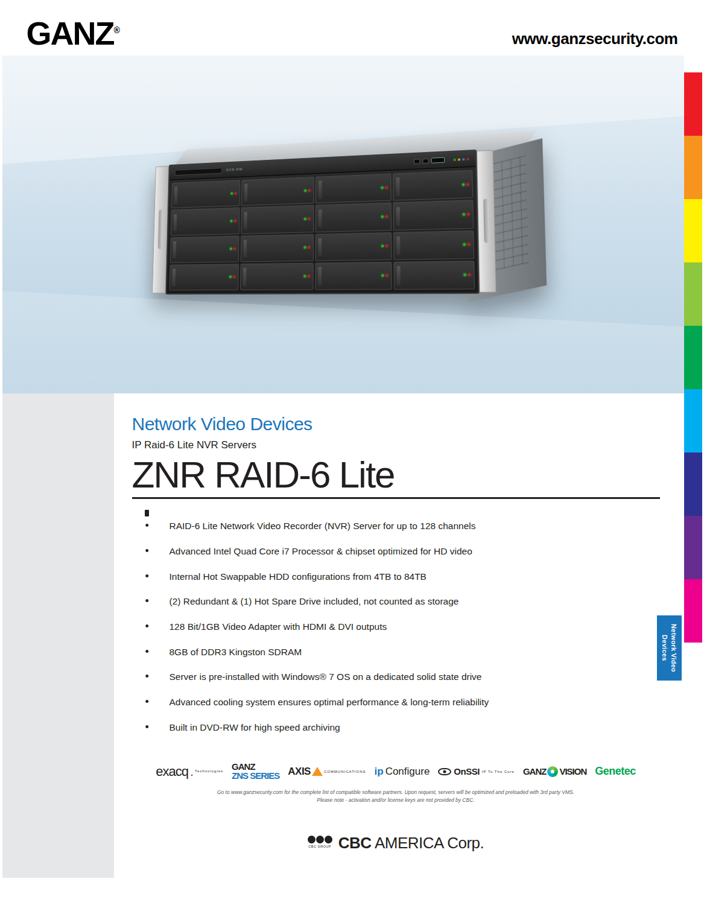Network Video
Devices
GANZ®
www.ganzsecurity.com
DVD-RW
Network Video Devices
IP Raid-6 Lite NVR Servers
ZNR RAID-6 Lite
RAID-6 Lite Network Video Recorder (NVR) Server for up to 128 channels
Advanced Intel Quad Core i7 Processor & chipset optimized for HD video
Internal Hot Swappable HDD configurations from 4TB to 84TB
(2) Redundant & (1) Hot Spare Drive included, not counted as storage
128 Bit/1GB Video Adapter with HDMI & DVI outputs
8GB of DDR3 Kingston SDRAM
Server is pre-installed with Windows® 7 OS on a dedicated solid state drive
Advanced cooling system ensures optimal performance & long-term reliability
Built in DVD-RW for high speed archiving
exacq. Technologies
GANZ
ZNS SERIES
AXIS COMMUNICATIONS
ip Configure
OnSSI IP To The Core
GANZ VISION
Genetec
Go to www.ganzsecurity.com for the complete list of compatible software partners. Upon request, servers will be optimized and preloaded with 3rd party VMS.
Please note - activation and/or license keys are not provided by CBC.
CBC GROUP
CBC AMERICA Corp.